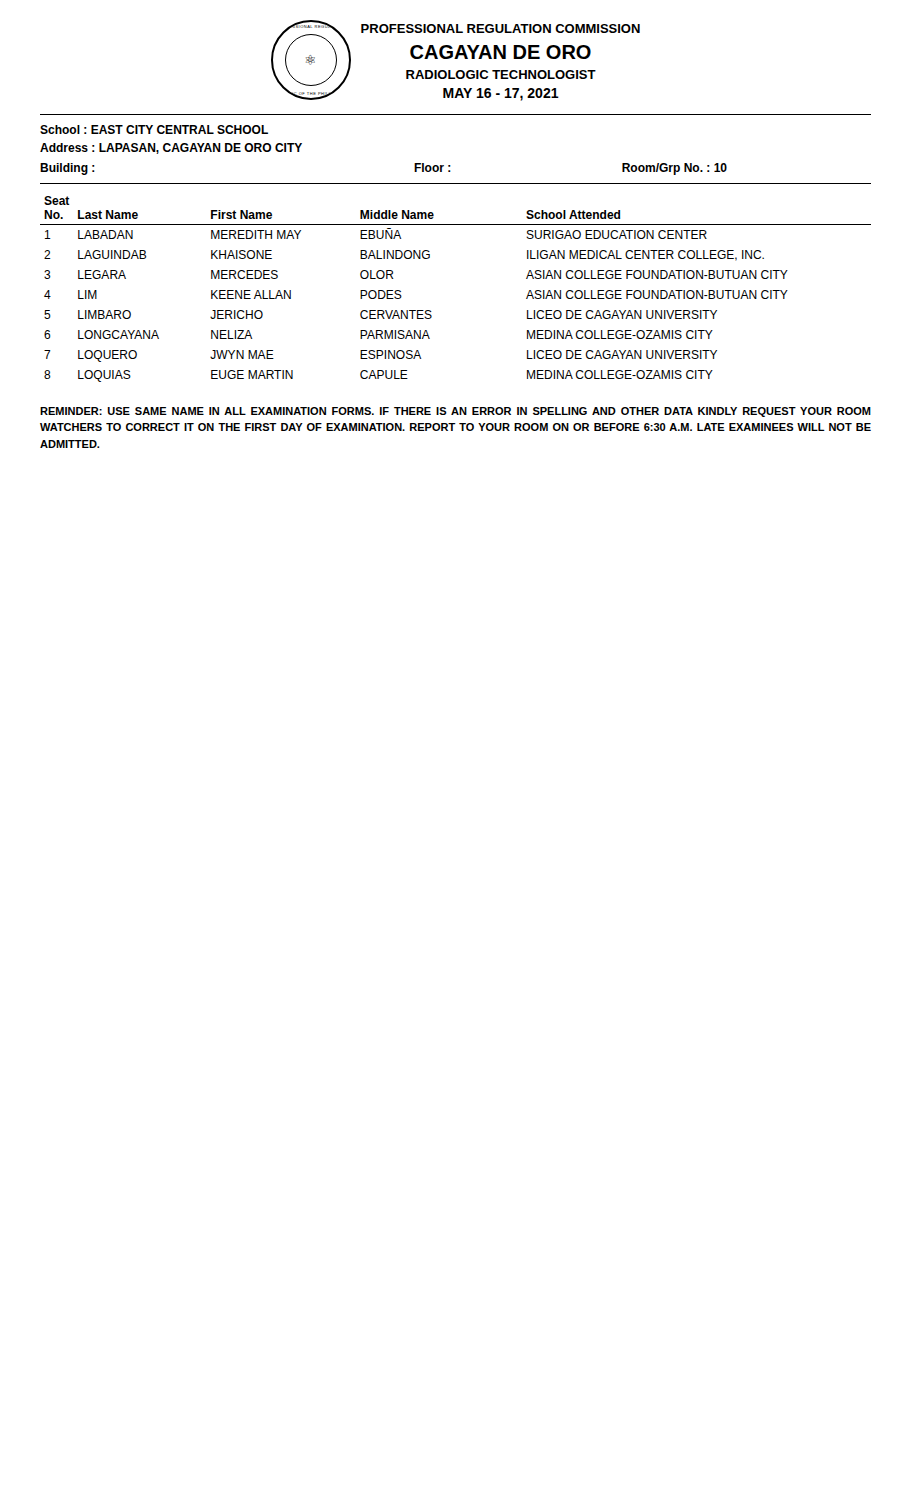PROFESSIONAL REGULATION
⚛
REPUBLIC OF THE PHILIPPINES
PROFESSIONAL REGULATION COMMISSION
CAGAYAN DE ORO
RADIOLOGIC TECHNOLOGIST
MAY 16 - 17, 2021
School : EAST CITY CENTRAL SCHOOL
Address : LAPASAN, CAGAYAN DE ORO CITY
Building :
Floor :
Room/Grp No. : 10
| Seat No. | Last Name | First Name | Middle Name | School Attended |
| --- | --- | --- | --- | --- |
| 1 | LABADAN | MEREDITH MAY | EBUÑA | SURIGAO EDUCATION CENTER |
| 2 | LAGUINDAB | KHAISONE | BALINDONG | ILIGAN MEDICAL CENTER COLLEGE, INC. |
| 3 | LEGARA | MERCEDES | OLOR | ASIAN COLLEGE FOUNDATION-BUTUAN CITY |
| 4 | LIM | KEENE ALLAN | PODES | ASIAN COLLEGE FOUNDATION-BUTUAN CITY |
| 5 | LIMBARO | JERICHO | CERVANTES | LICEO DE CAGAYAN UNIVERSITY |
| 6 | LONGCAYANA | NELIZA | PARMISANA | MEDINA COLLEGE-OZAMIS CITY |
| 7 | LOQUERO | JWYN MAE | ESPINOSA | LICEO DE CAGAYAN UNIVERSITY |
| 8 | LOQUIAS | EUGE MARTIN | CAPULE | MEDINA COLLEGE-OZAMIS CITY |
REMINDER: USE SAME NAME IN ALL EXAMINATION FORMS. IF THERE IS AN ERROR IN SPELLING AND OTHER DATA KINDLY REQUEST YOUR ROOM WATCHERS TO CORRECT IT ON THE FIRST DAY OF EXAMINATION. REPORT TO YOUR ROOM ON OR BEFORE 6:30 A.M. LATE EXAMINEES WILL NOT BE ADMITTED.